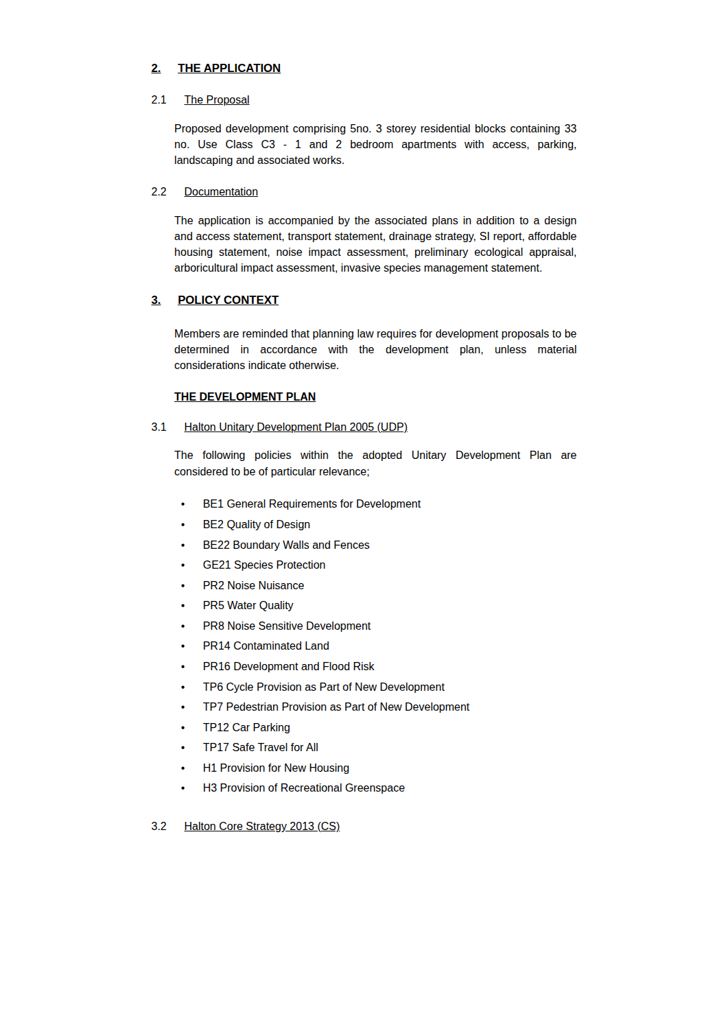2. THE APPLICATION
2.1 The Proposal
Proposed development comprising 5no. 3 storey residential blocks containing 33 no. Use Class C3 - 1 and 2 bedroom apartments with access, parking, landscaping and associated works.
2.2 Documentation
The application is accompanied by the associated plans in addition to a design and access statement, transport statement, drainage strategy, SI report, affordable housing statement, noise impact assessment, preliminary ecological appraisal, arboricultural impact assessment, invasive species management statement.
3. POLICY CONTEXT
Members are reminded that planning law requires for development proposals to be determined in accordance with the development plan, unless material considerations indicate otherwise.
THE DEVELOPMENT PLAN
3.1 Halton Unitary Development Plan 2005 (UDP)
The following policies within the adopted Unitary Development Plan are considered to be of particular relevance;
BE1 General Requirements for Development
BE2 Quality of Design
BE22 Boundary Walls and Fences
GE21 Species Protection
PR2 Noise Nuisance
PR5 Water Quality
PR8 Noise Sensitive Development
PR14 Contaminated Land
PR16 Development and Flood Risk
TP6 Cycle Provision as Part of New Development
TP7 Pedestrian Provision as Part of New Development
TP12 Car Parking
TP17 Safe Travel for All
H1 Provision for New Housing
H3 Provision of Recreational Greenspace
3.2 Halton Core Strategy 2013 (CS)